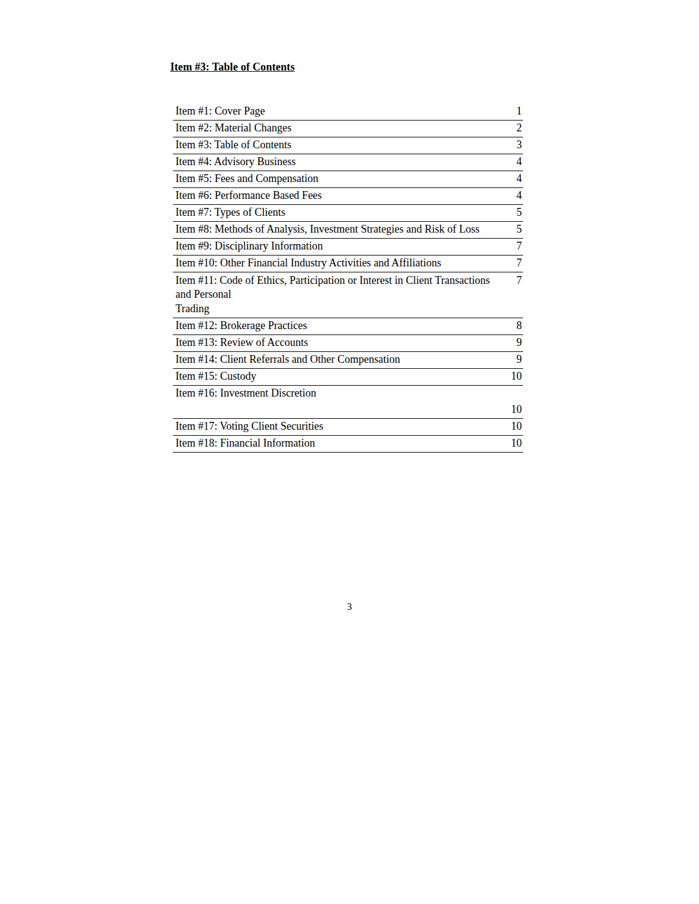Item #3: Table of Contents
| Item #1: Cover Page | 1 |
| Item #2: Material Changes | 2 |
| Item #3: Table of Contents | 3 |
| Item #4: Advisory Business | 4 |
| Item #5: Fees and Compensation | 4 |
| Item #6: Performance Based Fees | 4 |
| Item #7: Types of Clients | 5 |
| Item #8: Methods of Analysis, Investment Strategies and Risk of Loss | 5 |
| Item #9: Disciplinary Information | 7 |
| Item #10: Other Financial Industry Activities and Affiliations | 7 |
| Item #11: Code of Ethics, Participation or Interest in Client Transactions and Personal | 7 |
| Trading | |
| Item #12: Brokerage Practices | 8 |
| Item #13: Review of Accounts | 9 |
| Item #14: Client Referrals and Other Compensation | 9 |
| Item #15: Custody | 10 |
| Item #16: Investment Discretion | |
| | 10 |
| Item #17: Voting Client Securities | 10 |
| Item #18: Financial Information | 10 |
3